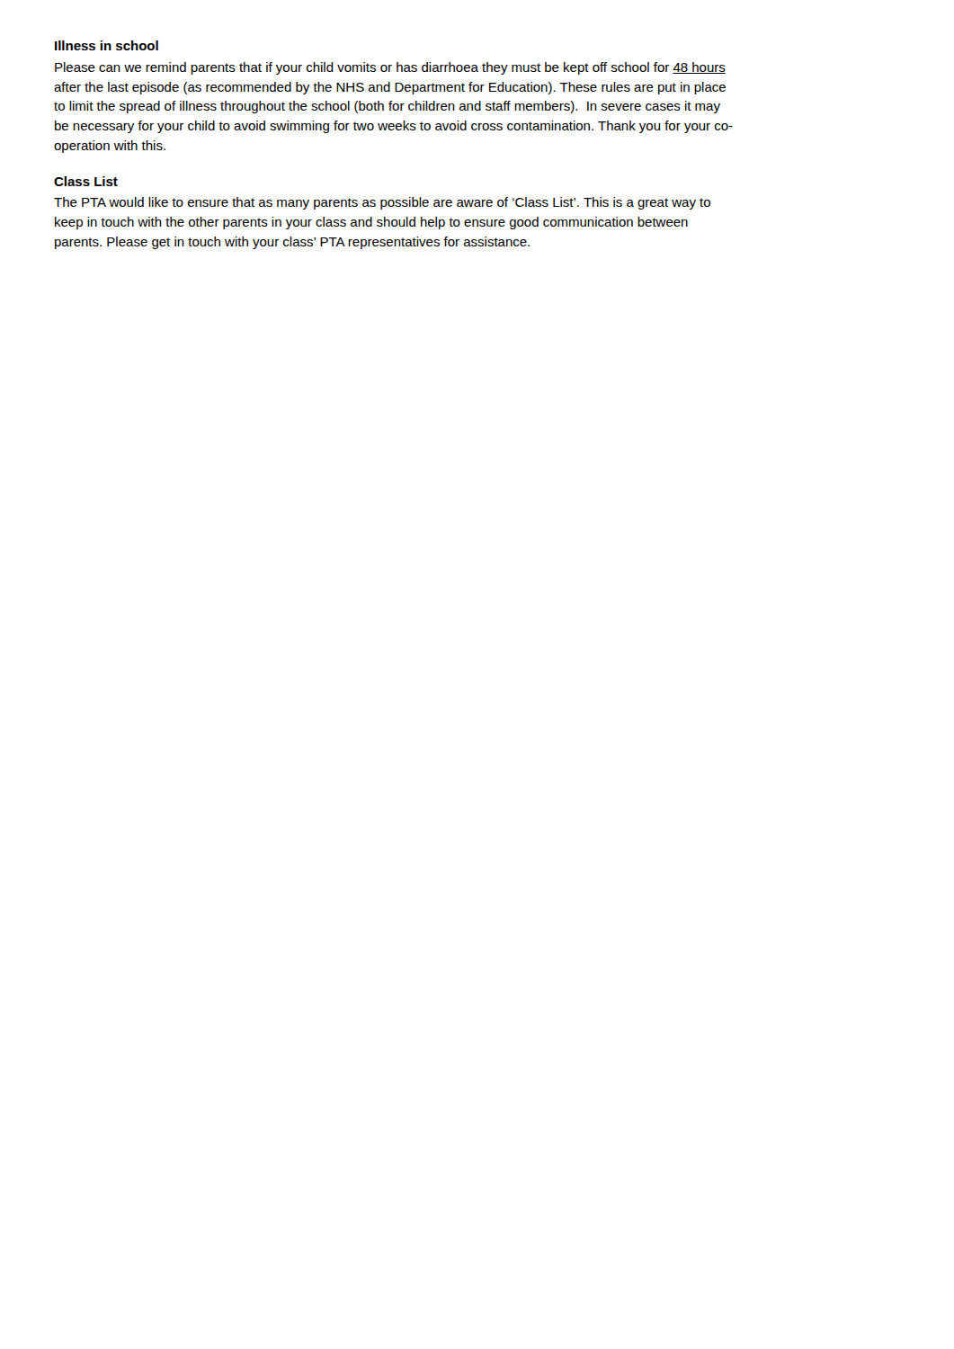Illness in school
Please can we remind parents that if your child vomits or has diarrhoea they must be kept off school for 48 hours after the last episode (as recommended by the NHS and Department for Education). These rules are put in place to limit the spread of illness throughout the school (both for children and staff members). In severe cases it may be necessary for your child to avoid swimming for two weeks to avoid cross contamination. Thank you for your co-operation with this.
Class List
The PTA would like to ensure that as many parents as possible are aware of ‘Class List’. This is a great way to keep in touch with the other parents in your class and should help to ensure good communication between parents. Please get in touch with your class’ PTA representatives for assistance.